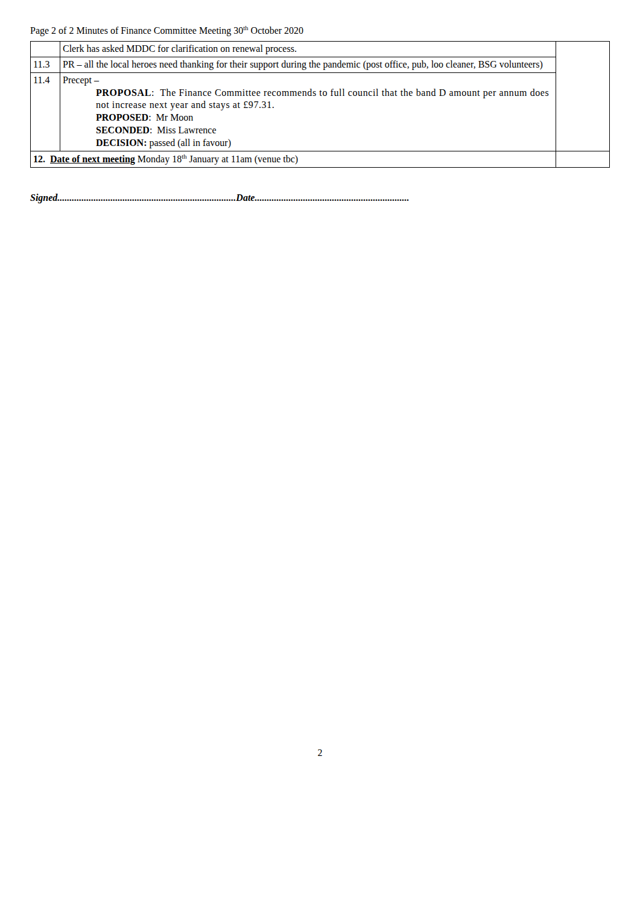Page 2 of 2 Minutes of Finance Committee Meeting 30th October 2020
| | Clerk has asked MDDC for clarification on renewal process. | |
| 11.3 | PR – all the local heroes need thanking for their support during the pandemic (post office, pub, loo cleaner, BSG volunteers) |
| 11.4 | Precept – PROPOSAL : The Finance Committee recommends to full council that the band D amount per annum does not increase next year and stays at £97.31. PROPOSED : Mr Moon SECONDED : Miss Lawrence DECISION: passed (all in favour) |
| 12. Date of next meeting Monday 18 th January at 11am (venue tbc) | |
Signed..........................................................................Date................................................................
2